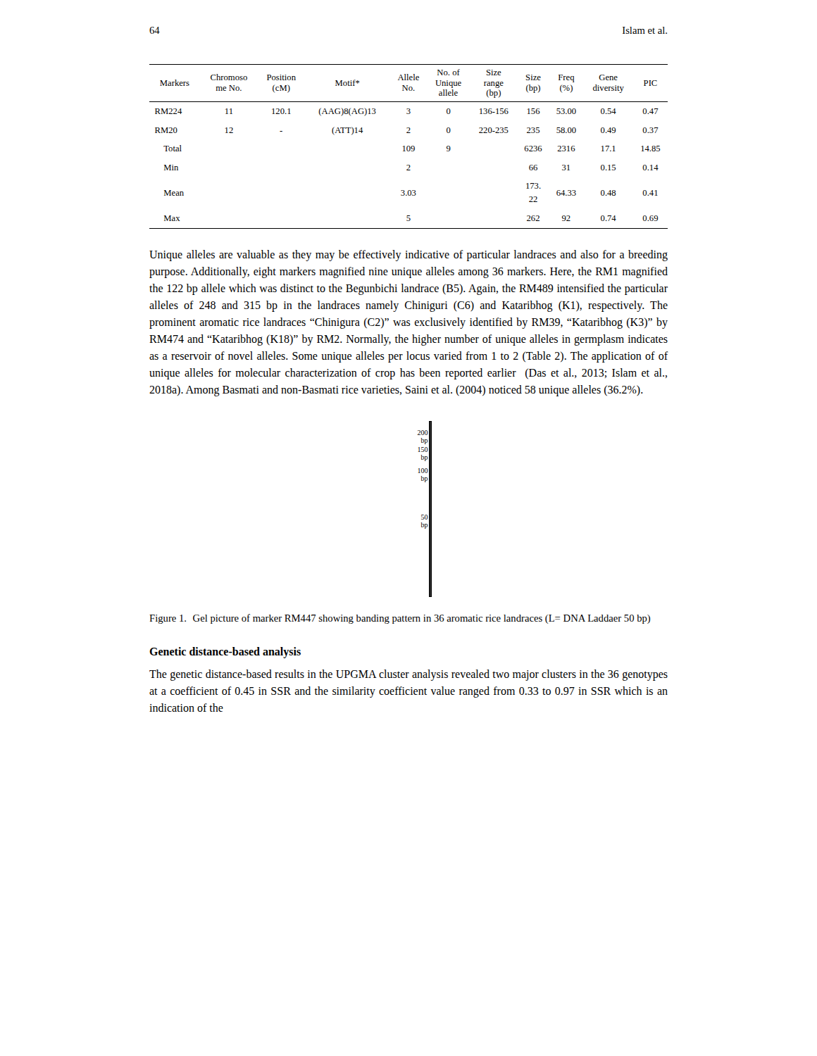64 Islam et al.
| Markers | Chromoso me No. | Position (cM) | Motif* | Allele No. | No. of Unique allele | Size range (bp) | Size (bp) | Freq (%) | Gene diversity | PIC |
| --- | --- | --- | --- | --- | --- | --- | --- | --- | --- | --- |
| RM224 | 11 | 120.1 | (AAG)8(AG)13 | 3 | 0 | 136-156 | 156 | 53.00 | 0.54 | 0.47 |
| RM20 | 12 | - | (ATT)14 | 2 | 0 | 220-235 | 235 | 58.00 | 0.49 | 0.37 |
| Total | | | | 109 | 9 | | 6236 | 2316 | 17.1 | 14.85 |
| Min | | | | 2 | | | 66 | 31 | 0.15 | 0.14 |
| Mean | | | | 3.03 | | | 173. 22 | 64.33 | 0.48 | 0.41 |
| Max | | | | 5 | | | 262 | 92 | 0.74 | 0.69 |
Unique alleles are valuable as they may be effectively indicative of particular landraces and also for a breeding purpose. Additionally, eight markers magnified nine unique alleles among 36 markers. Here, the RM1 magnified the 122 bp allele which was distinct to the Begunbichi landrace (B5). Again, the RM489 intensified the particular alleles of 248 and 315 bp in the landraces namely Chiniguri (C6) and Kataribhog (K1), respectively. The prominent aromatic rice landraces “Chinigura (C2)” was exclusively identified by RM39, “Kataribhog (K3)” by RM474 and “Kataribhog (K18)” by RM2. Normally, the higher number of unique alleles in germplasm indicates as a reservoir of novel alleles. Some unique alleles per locus varied from 1 to 2 (Table 2). The application of of unique alleles for molecular characterization of crop has been reported earlier (Das et al., 2013; Islam et al., 2018a). Among Basmati and non-Basmati rice varieties, Saini et al. (2004) noticed 58 unique alleles (36.2%).
200
bp
150
bp
100
bp
50
bp
L 123456789101112131415161718192021222324252627282930313233343536 L
Figure 1. Gel picture of marker RM447 showing banding pattern in 36 aromatic rice landraces (L= DNA Laddaer 50 bp)
Genetic distance-based analysis
The genetic distance-based results in the UPGMA cluster analysis revealed two major clusters in the 36 genotypes at a coefficient of 0.45 in SSR and the similarity coefficient value ranged from 0.33 to 0.97 in SSR which is an indication of the